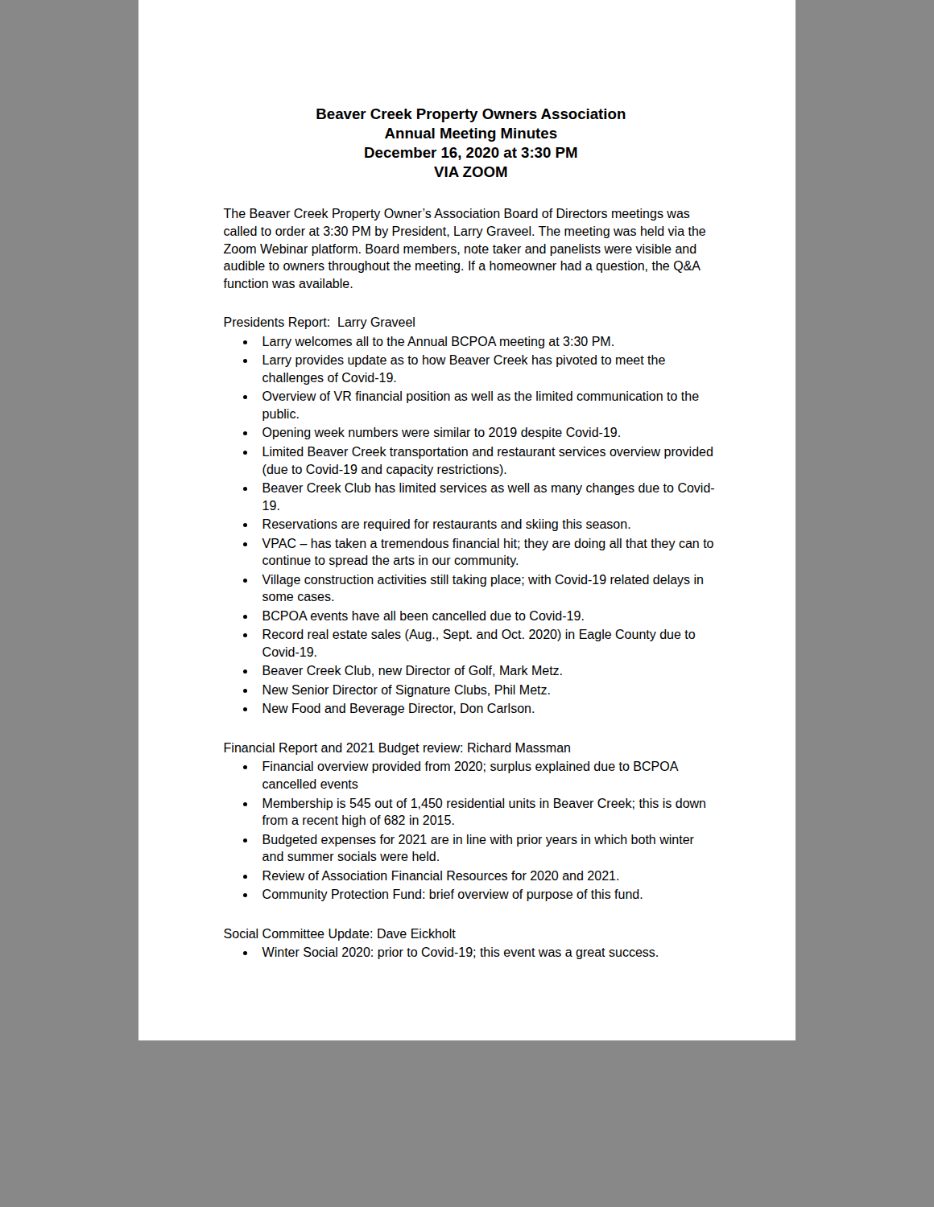Beaver Creek Property Owners Association Annual Meeting Minutes December 16, 2020 at 3:30 PM VIA ZOOM
The Beaver Creek Property Owner’s Association Board of Directors meetings was called to order at 3:30 PM by President, Larry Graveel. The meeting was held via the Zoom Webinar platform. Board members, note taker and panelists were visible and audible to owners throughout the meeting. If a homeowner had a question, the Q&A function was available.
Presidents Report: Larry Graveel
Larry welcomes all to the Annual BCPOA meeting at 3:30 PM.
Larry provides update as to how Beaver Creek has pivoted to meet the challenges of Covid-19.
Overview of VR financial position as well as the limited communication to the public.
Opening week numbers were similar to 2019 despite Covid-19.
Limited Beaver Creek transportation and restaurant services overview provided (due to Covid-19 and capacity restrictions).
Beaver Creek Club has limited services as well as many changes due to Covid-19.
Reservations are required for restaurants and skiing this season.
VPAC – has taken a tremendous financial hit; they are doing all that they can to continue to spread the arts in our community.
Village construction activities still taking place; with Covid-19 related delays in some cases.
BCPOA events have all been cancelled due to Covid-19.
Record real estate sales (Aug., Sept. and Oct. 2020) in Eagle County due to Covid-19.
Beaver Creek Club, new Director of Golf, Mark Metz.
New Senior Director of Signature Clubs, Phil Metz.
New Food and Beverage Director, Don Carlson.
Financial Report and 2021 Budget review: Richard Massman
Financial overview provided from 2020; surplus explained due to BCPOA cancelled events
Membership is 545 out of 1,450 residential units in Beaver Creek; this is down from a recent high of 682 in 2015.
Budgeted expenses for 2021 are in line with prior years in which both winter and summer socials were held.
Review of Association Financial Resources for 2020 and 2021.
Community Protection Fund: brief overview of purpose of this fund.
Social Committee Update: Dave Eickholt
Winter Social 2020: prior to Covid-19; this event was a great success.